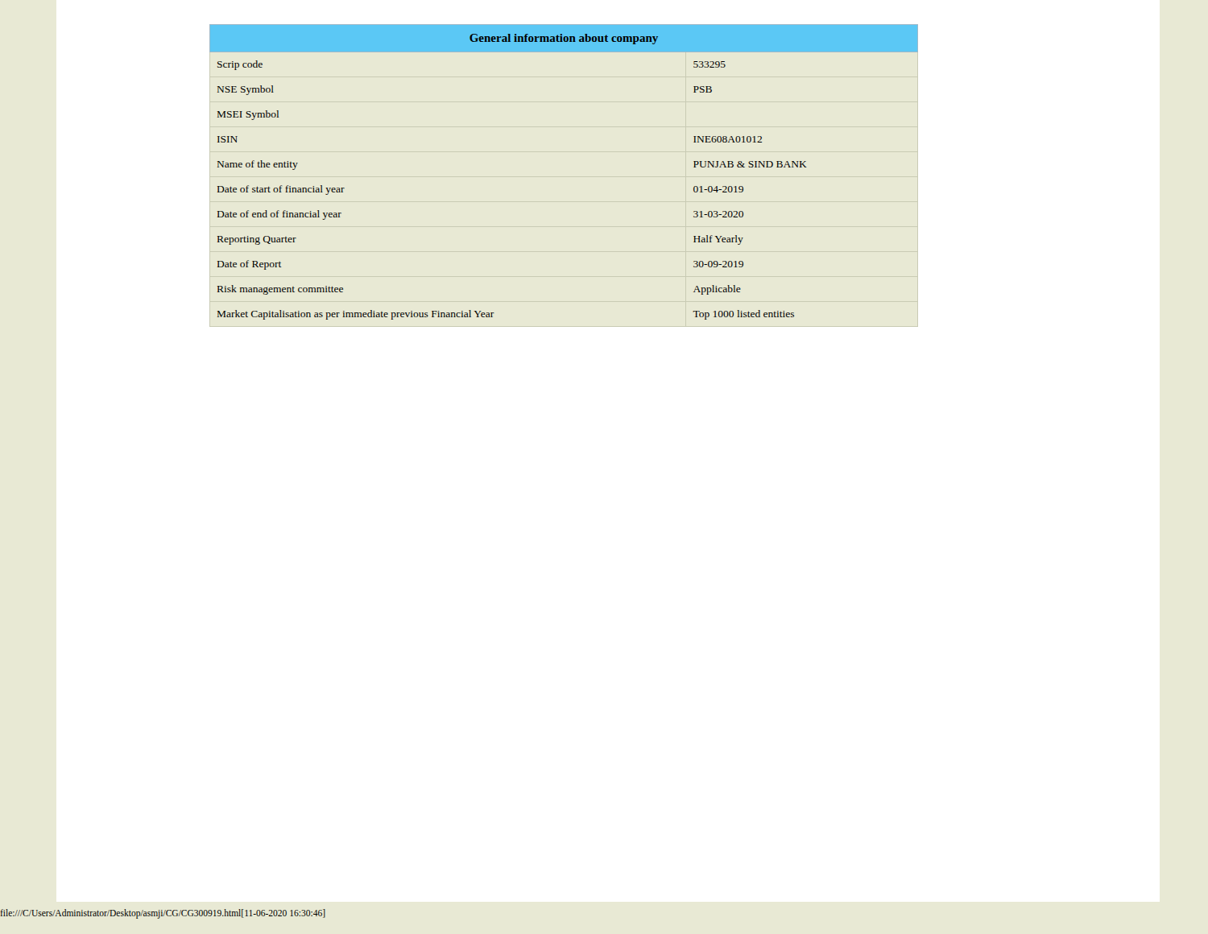| General information about company |
| --- |
| Scrip code | 533295 |
| NSE Symbol | PSB |
| MSEI Symbol | |
| ISIN | INE608A01012 |
| Name of the entity | PUNJAB & SIND BANK |
| Date of start of financial year | 01-04-2019 |
| Date of end of financial year | 31-03-2020 |
| Reporting Quarter | Half Yearly |
| Date of Report | 30-09-2019 |
| Risk management committee | Applicable |
| Market Capitalisation as per immediate previous Financial Year | Top 1000 listed entities |
file:///C/Users/Administrator/Desktop/asmji/CG/CG300919.html[11-06-2020 16:30:46]